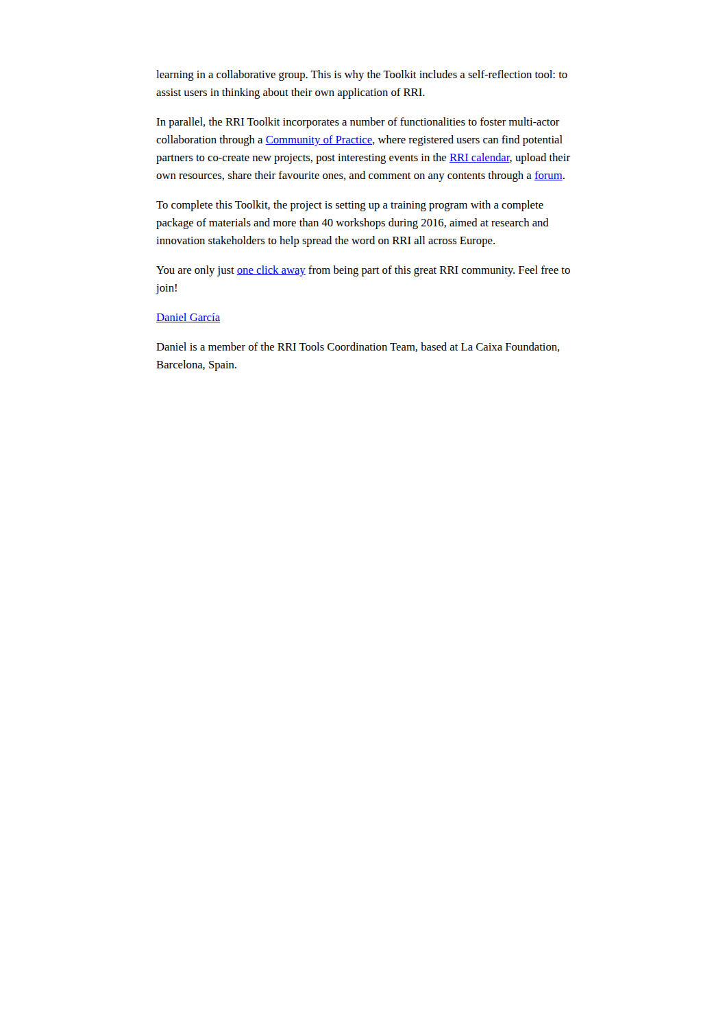learning in a collaborative group. This is why the Toolkit includes a self-reflection tool: to assist users in thinking about their own application of RRI.
In parallel, the RRI Toolkit incorporates a number of functionalities to foster multi-actor collaboration through a Community of Practice, where registered users can find potential partners to co-create new projects, post interesting events in the RRI calendar, upload their own resources, share their favourite ones, and comment on any contents through a forum.
To complete this Toolkit, the project is setting up a training program with a complete package of materials and more than 40 workshops during 2016, aimed at research and innovation stakeholders to help spread the word on RRI all across Europe.
You are only just one click away from being part of this great RRI community. Feel free to join!
Daniel García
Daniel is a member of the RRI Tools Coordination Team, based at La Caixa Foundation, Barcelona, Spain.